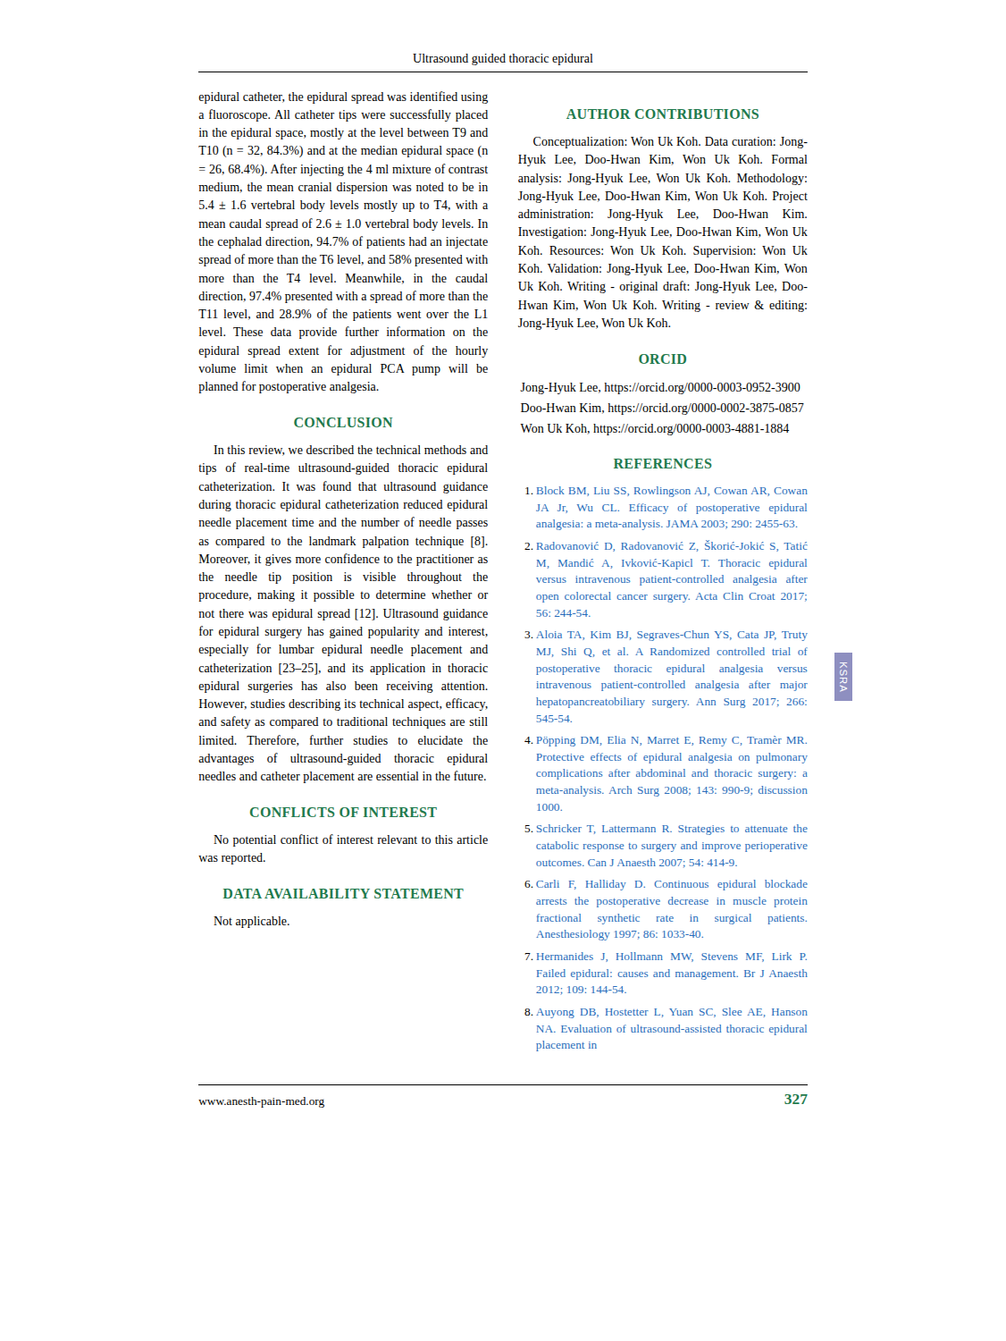Ultrasound guided thoracic epidural
epidural catheter, the epidural spread was identified using a fluoroscope. All catheter tips were successfully placed in the epidural space, mostly at the level between T9 and T10 (n = 32, 84.3%) and at the median epidural space (n = 26, 68.4%). After injecting the 4 ml mixture of contrast medium, the mean cranial dispersion was noted to be in 5.4 ± 1.6 vertebral body levels mostly up to T4, with a mean caudal spread of 2.6 ± 1.0 vertebral body levels. In the cephalad direction, 94.7% of patients had an injectate spread of more than the T6 level, and 58% presented with more than the T4 level. Meanwhile, in the caudal direction, 97.4% presented with a spread of more than the T11 level, and 28.9% of the patients went over the L1 level. These data provide further information on the epidural spread extent for adjustment of the hourly volume limit when an epidural PCA pump will be planned for postoperative analgesia.
CONCLUSION
In this review, we described the technical methods and tips of real-time ultrasound-guided thoracic epidural catheterization. It was found that ultrasound guidance during thoracic epidural catheterization reduced epidural needle placement time and the number of needle passes as compared to the landmark palpation technique [8]. Moreover, it gives more confidence to the practitioner as the needle tip position is visible throughout the procedure, making it possible to determine whether or not there was epidural spread [12]. Ultrasound guidance for epidural surgery has gained popularity and interest, especially for lumbar epidural needle placement and catheterization [23–25], and its application in thoracic epidural surgeries has also been receiving attention. However, studies describing its technical aspect, efficacy, and safety as compared to traditional techniques are still limited. Therefore, further studies to elucidate the advantages of ultrasound-guided thoracic epidural needles and catheter placement are essential in the future.
CONFLICTS OF INTEREST
No potential conflict of interest relevant to this article was reported.
DATA AVAILABILITY STATEMENT
Not applicable.
AUTHOR CONTRIBUTIONS
Conceptualization: Won Uk Koh. Data curation: Jong-Hyuk Lee, Doo-Hwan Kim, Won Uk Koh. Formal analysis: Jong-Hyuk Lee, Won Uk Koh. Methodology: Jong-Hyuk Lee, Doo-Hwan Kim, Won Uk Koh. Project administration: Jong-Hyuk Lee, Doo-Hwan Kim. Investigation: Jong-Hyuk Lee, Doo-Hwan Kim, Won Uk Koh. Resources: Won Uk Koh. Supervision: Won Uk Koh. Validation: Jong-Hyuk Lee, Doo-Hwan Kim, Won Uk Koh. Writing - original draft: Jong-Hyuk Lee, Doo-Hwan Kim, Won Uk Koh. Writing - review & editing: Jong-Hyuk Lee, Won Uk Koh.
ORCID
Jong-Hyuk Lee, https://orcid.org/0000-0003-0952-3900
Doo-Hwan Kim, https://orcid.org/0000-0002-3875-0857
Won Uk Koh, https://orcid.org/0000-0003-4881-1884
REFERENCES
Block BM, Liu SS, Rowlingson AJ, Cowan AR, Cowan JA Jr, Wu CL. Efficacy of postoperative epidural analgesia: a meta-analysis. JAMA 2003; 290: 2455-63.
Radovanović D, Radovanović Z, Škorić-Jokić S, Tatić M, Mandić A, Ivković-Kapicl T. Thoracic epidural versus intravenous patient-controlled analgesia after open colorectal cancer surgery. Acta Clin Croat 2017; 56: 244-54.
Aloia TA, Kim BJ, Segraves-Chun YS, Cata JP, Truty MJ, Shi Q, et al. A Randomized controlled trial of postoperative thoracic epidural analgesia versus intravenous patient-controlled analgesia after major hepatopancreatobiliary surgery. Ann Surg 2017; 266: 545-54.
Pöpping DM, Elia N, Marret E, Remy C, Tramèr MR. Protective effects of epidural analgesia on pulmonary complications after abdominal and thoracic surgery: a meta-analysis. Arch Surg 2008; 143: 990-9; discussion 1000.
Schricker T, Lattermann R. Strategies to attenuate the catabolic response to surgery and improve perioperative outcomes. Can J Anaesth 2007; 54: 414-9.
Carli F, Halliday D. Continuous epidural blockade arrests the postoperative decrease in muscle protein fractional synthetic rate in surgical patients. Anesthesiology 1997; 86: 1033-40.
Hermanides J, Hollmann MW, Stevens MF, Lirk P. Failed epidural: causes and management. Br J Anaesth 2012; 109: 144-54.
Auyong DB, Hostetter L, Yuan SC, Slee AE, Hanson NA. Evaluation of ultrasound-assisted thoracic epidural placement in
KSRA
www.anesth-pain-med.org
327